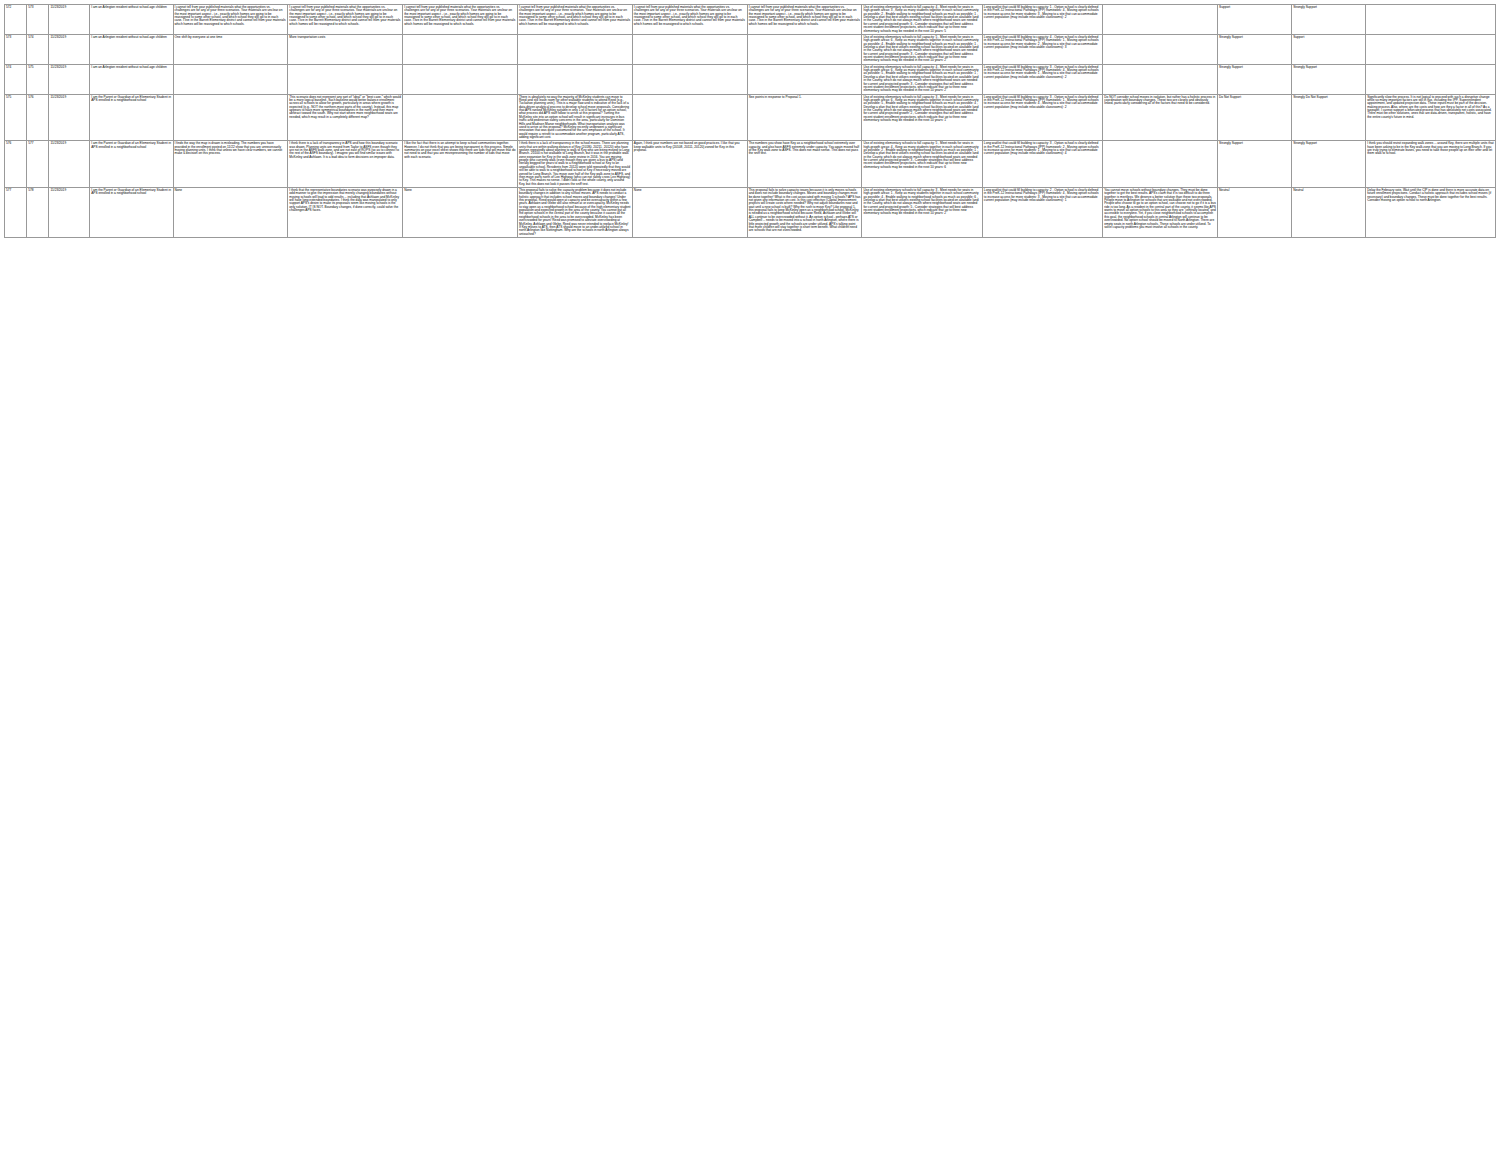| 572 | 573 | 11/23/2019 | I am an Arlington resident without school-age children | I cannot tell from your published materials what the opportunities vs. challenges are for any of your three scenarios. Your materials are unclear on the most important aspect - i.e., exactly which homes are going to be reassigned to some other school, and which school they will go to in each case. I live in the Barrett Elementary district and cannot tell from your materials which homes will be reassigned to which schools. | I cannot tell from your published materials what the opportunities vs. challenges are for any of your three scenarios. Your materials are unclear on the most important aspect - i.e., exactly which homes are going to be reassigned to some other school, and which school they will go to in each case. I live in the Barrett Elementary district and cannot tell from your materials which homes will be reassigned to which schools. | I cannot tell from your published materials what the opportunities vs. challenges are for any of your three scenarios. Your materials are unclear on the most important aspect - i.e., exactly which homes are going to be reassigned to some other school, and which school they will go to in each case. I live in the Barrett Elementary district and cannot tell from your materials which homes will be reassigned to which schools. | I cannot tell from your published materials what the opportunities vs. challenges are for any of your three scenarios. Your materials are unclear on the most important aspect - i.e., exactly which homes are going to be reassigned to some other school, and which school they will go to in each case. I live in the Barrett Elementary district and cannot tell from your materials which homes will be reassigned to which schools. | I cannot tell from your published materials what the opportunities vs. challenges are for any of your three scenarios. Your materials are unclear on the most important aspect - i.e., exactly which homes are going to be reassigned to some other school, and which school they will go to in each case. I live in the Barrett Elementary district and cannot tell from your materials which homes will be reassigned to which schools. | I cannot tell from your published materials what the opportunities vs. challenges are for any of your three scenarios. Your materials are unclear on the most important aspect - i.e., exactly which homes are going to be reassigned to some other school, and which school they will go to in each case. I live in the Barrett Elementary district and cannot tell from your materials which homes will be reassigned to which schools. | Use of existing elementary schools to full capacity: 4 , Meet needs for seats in high-growth areas: 3 , Keep as many students together in each school community as possible: 2 , Enable walking to neighborhood schools as much as possible: 1 , Develop a plan that best utilizes existing school facilities located on available land in the County, which do not always match where neighborhood seats are needed for current and projected growth: 6 , Consider strategies that will best address recent student enrollment projections, which indicate that up to three new elementary schools may be needed in the next 10 years: 5 | Long waitlist that could fill building to capacity: 1 , Option school is clearly defined in the PreK-12 Instructional Pathways (IPP) framework: 4 , Moving option schools to increase access for more students: 3 , Moving to a site that can accommodate current population (may include relocatable classrooms): 2 | | Support | Strongly Support | |
| 573 | 574 | 11/23/2019 | I am an Arlington resident without school-age children | One shift by everyone at one time | More transportation costs | | | | | Use of existing elementary schools to full capacity: 5 , Meet needs for seats in high-growth areas: 6 , Keep as many students together in each school community as possible: 4 , Enable walking to neighborhood schools as much as possible: 1 , Develop a plan that best utilizes existing school facilities located on available land in the County, which do not always match where neighborhood seats are needed for current and projected growth: 3 , Consider strategies that will best address recent student enrollment projections, which indicate that up to three new elementary schools may be needed in the next 10 years: 2 | Long waitlist that could fill building to capacity: 4 , Option school is clearly defined in the PreK-12 Instructional Pathways (IPP) framework: 1 , Moving option schools to increase access for more students: 2 , Moving to a site that can accommodate current population (may include relocatable classrooms): 3 | | Strongly Support | Support | |
| 574 | 575 | 11/23/2019 | I am an Arlington resident without school-age children | | | | | | | Use of existing elementary schools to full capacity: 4 , Meet needs for seats in high-growth areas: 6 , Keep as many students together in each school community as possible: 5 , Enable walking to neighborhood schools as much as possible: 1 , Develop a plan that best utilizes existing school facilities located on available land in the County, which do not always match where neighborhood seats are needed for current and projected growth: 3 , Consider strategies that will best address recent student enrollment projections, which indicate that up to three new elementary schools may be needed in the next 10 years: 2 | Long waitlist that could fill building to capacity: 3 , Option school is clearly defined in the PreK-12 Instructional Pathways (IPP) framework: 4 , Moving option schools to increase access for more students: 1 , Moving to a site that can accommodate current population (may include relocatable classrooms): 2 | | Strongly Support | Strongly Support | |
| 575 | 576 | 11/23/2019 | I am the Parent or Guardian of an Elementary Student in APS enrolled in a neighborhood school | | This scenario does not represent any sort of "ideal" or "best case," which would be a more logical baseline. Such baseline would better balance enrollment across all schools to allow for growth, particularly in areas where growth is expected (e.g., NOT the northern-most parts of the county). Instead, this map appears to have more symmetrical boundaries in the north and then more abstract toward the south. Why not start where more neighborhood seats are needed, which may result in a completely different map? | | There is absolutely no way the majority of McKinley students can move to Reed and still leave room for other walkable students to attend Reed (e.g., Tuckahoe planning units). This is a major flaw and is indicative of the lack of a data-driven analytical process to develop school move proposals. Considering that APS ranked McKinley suitable in only 1 of 4 factors for an option school, what process did APS staff follow to arrive at this proposal? Turning the McKinley site into an option school will result in significant increases in bus traffic and pedestrian safety concerns in the area, particularly for Dominion Hills and Madison Manor neighborhoods. What transportation analysis was used to arrive at this proposal? McKinley recently underwent a significant renovation that was quite customized for the arts emphasis of the school. It would require a retrofit to accommodate another program, particularly ATS, adding significant cost. | | See points in response to Proposal 1. | Use of existing elementary schools to full capacity: 3 , Meet needs for seats in high-growth areas: 6 , Keep as many students together in each school community as possible: 5 , Enable walking to neighborhood schools as much as possible: 4 , Develop a plan that best utilizes existing school facilities located on available land in the County, which do not always match where neighborhood seats are needed for current and projected growth: 2 , Consider strategies that will best address recent student enrollment projections, which indicate that up to three new elementary schools may be needed in the next 10 years: 1 | Long waitlist that could fill building to capacity: 3 , Option school is clearly defined in the PreK-12 Instructional Pathways (IPP) framework: 1 , Moving option schools to increase access for more students: 4 , Moving to a site that can accommodate current population (may include relocatable classrooms): 2 | Do NOT consider school moves in isolation, but rather has a holistic process in coordination with boundary changes. These two are closely and obviously linked, particularly considering all of the factors that need to be considered. | Do Not Support | Strongly Do Not Support | Significantly slow the process. It is not logical to proceed with such a disruptive change while so many important factors are still in flux, including the IPP, Superintendent appointment, and updated projection data. These inputs must be part of the decision-making process. Also, where are the costs and how are they a factor in all of this? As a taxpayer, I cannot support a bifurcated process that has absolutely net costs associated. There must be other solutions, ones that are data-driven, transparent, holistic, and have the entire county's future in mind. |
| 576 | 577 | 11/23/2019 | I am the Parent or Guardian of an Elementary Student in APS enrolled in a neighborhood school | I finds the way the map is drawn is misleading. The numbers you have provided in the enrollment posted on 11/22 show that you are unnecessarily moving planning units. I think that unless we have clear numbers, we cannot make a decision on this process. | I think there is a lack of transparency in APS and how this boundary scenario was drawn. Planning units are moved from Taylor to ASFS even though they are not in the ASFS walk zone, and are not east of ROPS (so as to connect to the rest of the ASFS boundary). I imagine you will find similar issues with McKinley and Ashlawn. It is a bad idea to form decisions on improper data. | I like the fact that there is an attempt to keep school communities together. However, I do not think that you are being transparent in this process. Simple summaries on your excel sheet shows that there are kids that will move that do not need to and that you are misrepresenting the number of kids that move with each scenario. | I think there is a lack of transparency in the school moves. There are planning units that are within walking distance of Key (20180, 20211, 20120) who have spoken repeatedly about wanting to walk to Key who are being moved to Long Branch. 20100 is not walkable to Long Branch, but it was in the probable walk zone expansion for Key in the walk zone review in 2016. You are moving people who currently walk (even though they are given a bus to APS) and literally begged for years to walk to a neighborhood school at Key to an unwalkable school. Residents from 20120 were told repeatedly that they would still be able to walk to a neighborhood school at Key if necessary moved are zoned for Long Branch. You move over half of the Key walk zone to ASFS, and then move parts north of Lee Highway (who can not safely cross Lee Highway) to Key. This makes no sense. I didn't look at the whole county, only around Key, but this does not look it passes the sniff test. | Again, I think your numbers are not based on good practices. I like that you keep walkable units to Key (20108, 20111, 20120) zoned for Key in this proposal. | The numbers you show have Key as a neighborhood school extremely over capacity, and also have ASFS extremely under capacity. You again moved half of the Key walk zone to ASFS. This does not make sense. This does not pass the sniff test. | Use of existing elementary schools to full capacity: 5 , Meet needs for seats in high-growth areas: 4 , Keep as many students together in each school community as possible: 2 , Enable walking to neighborhood schools as much as possible: 1 , Develop a plan that best utilizes existing school facilities located on available land in the County, which do not always match where neighborhood seats are needed for current and projected growth: 3 , Consider strategies that will best address recent student enrollment projections, which indicate that up to three new elementary schools may be needed in the next 10 years: 6 | Long waitlist that could fill building to capacity: 3 , Option school is clearly defined in the PreK-12 Instructional Pathways (IPP) framework: 2 , Moving option schools to increase access for more students: 1 , Moving to a site that can accommodate current population (may include relocatable classrooms): 4 | | Strongly Support | Strongly Support | I think you should revisit expanding walk zones -- around Key, there are multiple units that have been asking to be in the Key walk zone that you are moving to Long Branch. If you are truly trying to eliminate buses, you need to take those people up on their offer and let them walk to school. |
| 577 | 578 | 11/23/2019 | I am the Parent or Guardian of an Elementary Student in APS enrolled in a neighborhood school | None | I think that the representative boundaries scenario was purposely drawn in a odd manner to give the impression that merely changing boundaries without moving schools will lead to odd results -- including that Ashlawn and McKinley will have long extended boundaries. I think the data was manipulated to only support APS's desire to make its proposals seem like moving schools is the only solution. IT IS NOT. Boundary changes, if done correctly, could solve the challenges APS faces. | None | This proposal fails to solve the capacity problem because it does not include boundary changes in addition to any school moves. APS needs to conduct a holistic approach that includes school moves and boundary changes! Under this proposal, Reed would open at capacity and be overcapacity within a few years. Ashlawn and Glebe will also remain at or overcapacity. McKinley needs to stay open as a neighborhood school because of the high elementary student population and expected growth in the area of the county. You cannot put all the option schools in the central part of the county because it causes all the neighborhood schools in the area to be overcrowded. McKinley has been overcrowded for years! Reed was promised to alleviate overcrowding at McKinley, Ashlawn and Glebe. Reed was never intended to replace McKinley! If Key moves to ATS, then ATS should move to an under-utilized school in north Arlington like Nottingham. Why are the schools in north Arlington always untouched? | None | This proposal fails to solve capacity issues because it is only moves schools and does not include boundary changes. Moves and boundary changes must be done together! What is the cost associated with moving 5 schools? APS has not given any information on cost. Is this cost effective (Capital Improvement projects will create costs where needed? Why not adjust boundaries now and wait until a new school is built? Why the rush to move Key? Like proposal 1, this proposal fails to keep McKinley open as a neighborhood school. McKinley is needed as a neighborhood school because Reed, Ashlawn and Glebe will ALL continue to be overcrowded without it. An option school - perhaps ATS or Campbell -- needs to be moved into a school in north Arlington, where there is little projected growth and the schools are under utilized. APS's talking point that more children will stay together is short term benefit. What children need are schools that are not overcrowded. | Use of existing elementary schools to full capacity: 3 , Meet needs for seats in high-growth areas: 1 , Keep as many students together in each school community as possible: 4 , Enable walking to neighborhood schools as much as possible: 6 , Develop a plan that best utilizes existing school facilities located on available land in the County, which do not always match where neighborhood seats are needed for current and projected growth: 5 , Consider strategies that will best address recent student enrollment projections, which indicate that up to three new elementary schools may be needed in the next 10 years: 2 | Long waitlist that could fill building to capacity: 2 , Option school is clearly defined in the PreK-12 Instructional Pathways (IPP) framework: 4 , Moving option schools to increase access for more students: 3 , Moving to a site that can accommodate current population (may include relocatable classrooms): 1 | You cannot move schools without boundary changes. They must be done together to get the best results. APS's claim that it is too difficult to do three together is meritless. We deserve a better solution than these two proposals. People move to Arlington for schools that are walkable and not overcrowded. People who choose to go to an option school, can choose not to go if it is a bus ride is too long. As a resident in the central part of the county, it seems like APS wants to move all option schools to this area so they are "centrally located" and accessible to everyone. Yet, if you close neighborhood schools to accomplish this goal, the neighborhood schools in central Arlington will continue to be overcrowded. No option school should be moved to North Arlington. There are empty seats in north Arlington schools. These schools are under utilized. To solve capacity problems you must involve all schools in the county. | Neutral | Neutral | Delay the February vote. Wait until the CIP is done and there is more accurate data on future enrollment projections. Conduct a holistic approach that includes school moves (if necessary) and boundary changes. These must be done together for the best results. Consider moving an option school to north Arlington. |